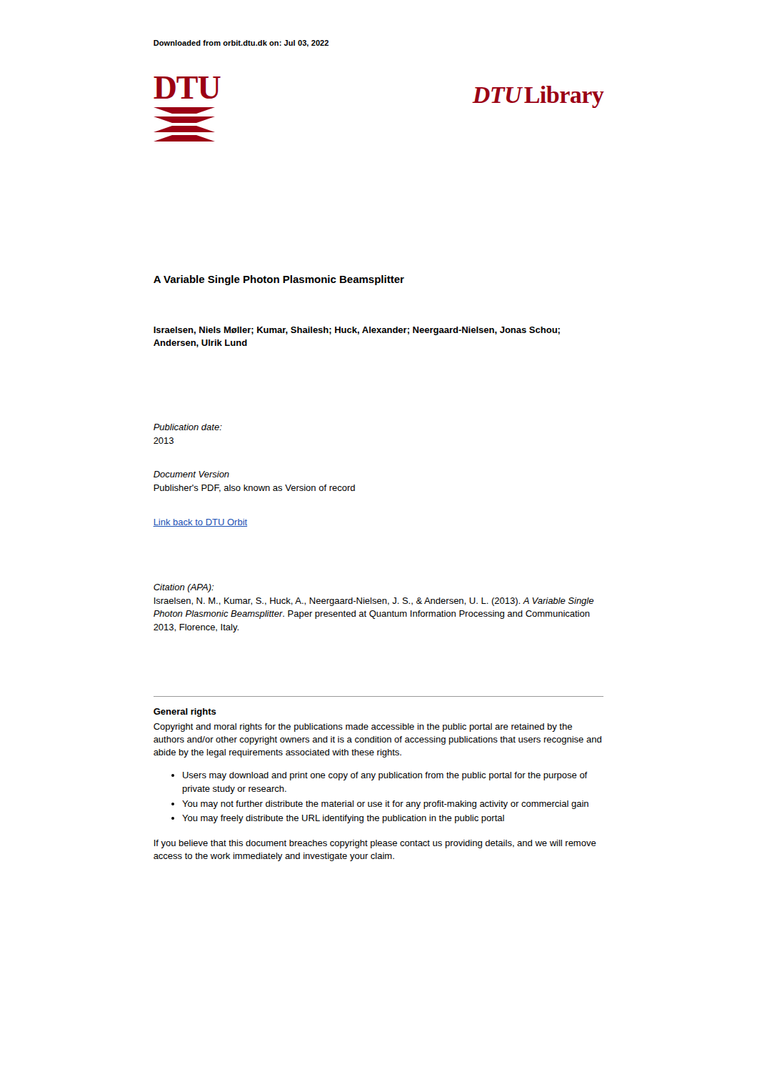Downloaded from orbit.dtu.dk on: Jul 03, 2022
DTU
DTU Library
A Variable Single Photon Plasmonic Beamsplitter
Israelsen, Niels Møller; Kumar, Shailesh; Huck, Alexander; Neergaard-Nielsen, Jonas Schou; Andersen, Ulrik Lund
Publication date:
2013
Document Version
Publisher's PDF, also known as Version of record
Link back to DTU Orbit
Citation (APA):
Israelsen, N. M., Kumar, S., Huck, A., Neergaard-Nielsen, J. S., & Andersen, U. L. (2013). A Variable Single Photon Plasmonic Beamsplitter. Paper presented at Quantum Information Processing and Communication 2013, Florence, Italy.
General rights
Copyright and moral rights for the publications made accessible in the public portal are retained by the authors and/or other copyright owners and it is a condition of accessing publications that users recognise and abide by the legal requirements associated with these rights.
Users may download and print one copy of any publication from the public portal for the purpose of private study or research.
You may not further distribute the material or use it for any profit-making activity or commercial gain
You may freely distribute the URL identifying the publication in the public portal
If you believe that this document breaches copyright please contact us providing details, and we will remove access to the work immediately and investigate your claim.